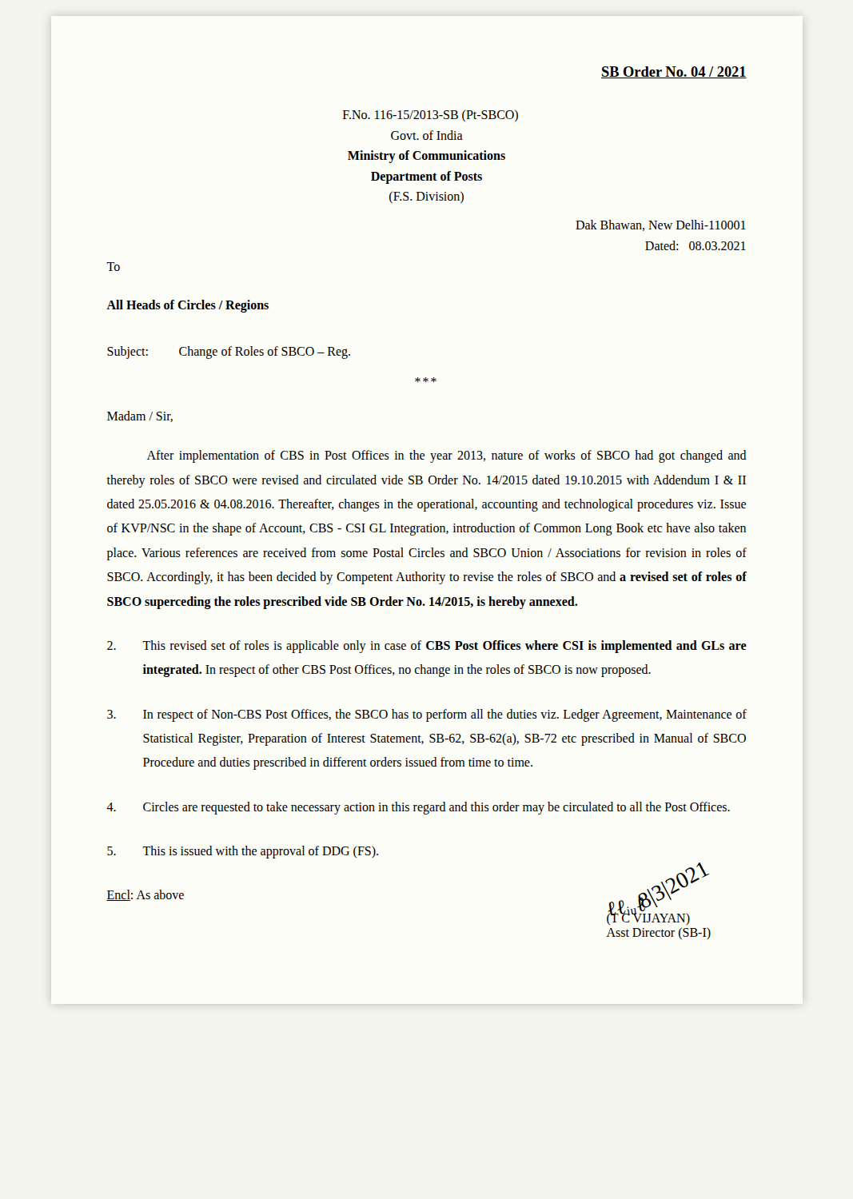SB Order No. 04 / 2021
F.No. 116-15/2013-SB (Pt-SBCO)
Govt. of India
Ministry of Communications
Department of Posts
(F.S. Division)
Dak Bhawan, New Delhi-110001
Dated: 08.03.2021
To
All Heads of Circles / Regions
Subject: Change of Roles of SBCO – Reg.
***
Madam / Sir,
After implementation of CBS in Post Offices in the year 2013, nature of works of SBCO had got changed and thereby roles of SBCO were revised and circulated vide SB Order No. 14/2015 dated 19.10.2015 with Addendum I & II dated 25.05.2016 & 04.08.2016. Thereafter, changes in the operational, accounting and technological procedures viz. Issue of KVP/NSC in the shape of Account, CBS - CSI GL Integration, introduction of Common Long Book etc have also taken place. Various references are received from some Postal Circles and SBCO Union / Associations for revision in roles of SBCO. Accordingly, it has been decided by Competent Authority to revise the roles of SBCO and a revised set of roles of SBCO superceding the roles prescribed vide SB Order No. 14/2015, is hereby annexed.
2.
This revised set of roles is applicable only in case of CBS Post Offices where CSI is implemented and GLs are integrated. In respect of other CBS Post Offices, no change in the roles of SBCO is now proposed.
3.
In respect of Non-CBS Post Offices, the SBCO has to perform all the duties viz. Ledger Agreement, Maintenance of Statistical Register, Preparation of Interest Statement, SB-62, SB-62(a), SB-72 etc prescribed in Manual of SBCO Procedure and duties prescribed in different orders issued from time to time.
4.
Circles are requested to take necessary action in this regard and this order may be circulated to all the Post Offices.
5.
This is issued with the approval of DDG (FS).
Encl: As above
ℓℓᵢᵤℓ8|3|2021
(T C VIJAYAN)
Asst Director (SB-I)